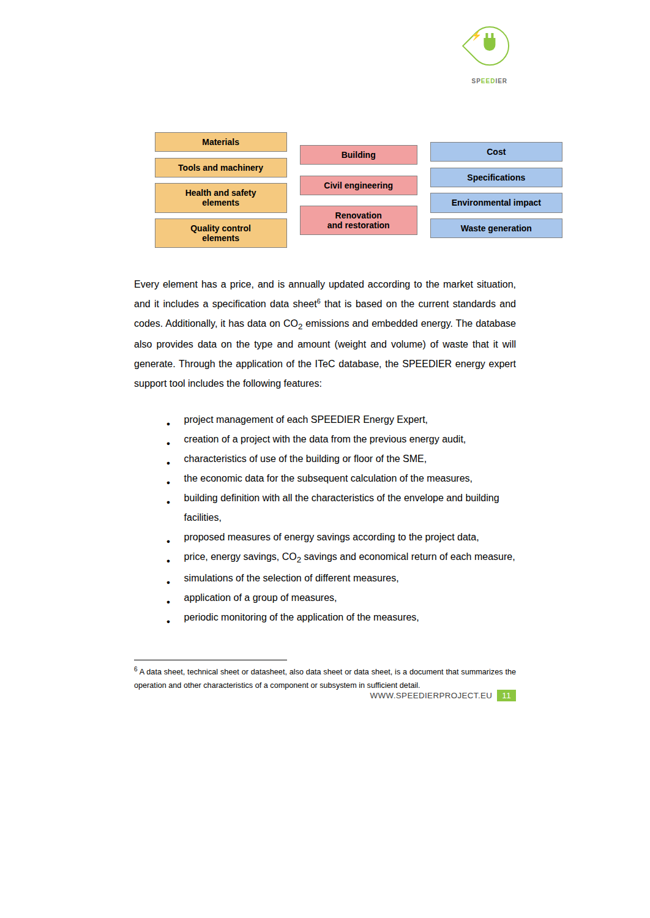⚡
SPEEDIER
Materials
Tools and machinery
Health and safety
elements
Quality control
elements
Building
Civil engineering
Renovation
and restoration
Cost
Specifications
Environmental impact
Waste generation
Every element has a price, and is annually updated according to the market situation, and it includes a specification data sheet6 that is based on the current standards and codes. Additionally, it has data on CO2 emissions and embedded energy. The database also provides data on the type and amount (weight and volume) of waste that it will generate. Through the application of the ITeC database, the SPEEDIER energy expert support tool includes the following features:
project management of each SPEEDIER Energy Expert,
creation of a project with the data from the previous energy audit,
characteristics of use of the building or floor of the SME,
the economic data for the subsequent calculation of the measures,
building definition with all the characteristics of the envelope and building facilities,
proposed measures of energy savings according to the project data,
price, energy savings, CO2 savings and economical return of each measure,
simulations of the selection of different measures,
application of a group of measures,
periodic monitoring of the application of the measures,
6 A data sheet, technical sheet or datasheet, also data sheet or data sheet, is a document that summarizes the operation and other characteristics of a component or subsystem in sufficient detail.
WWW.SPEEDIERPROJECT.EU 11